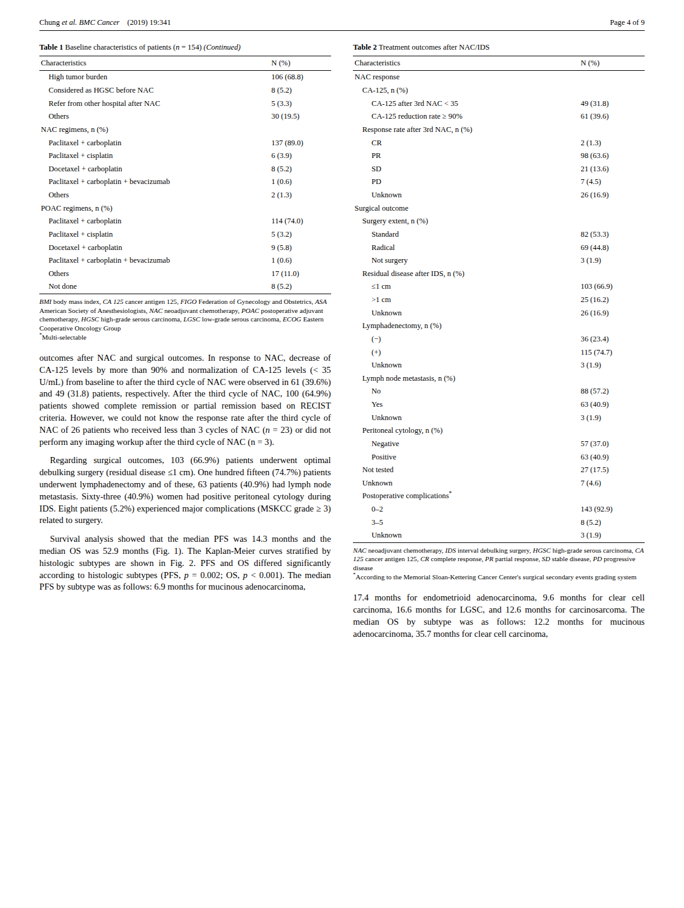Chung et al. BMC Cancer (2019) 19:341 Page 4 of 9
Table 1 Baseline characteristics of patients ( n = 154) (Continued)
| Characteristics | N (%) |
| --- | --- |
| High tumor burden | 106 (68.8) |
| Considered as HGSC before NAC | 8 (5.2) |
| Refer from other hospital after NAC | 5 (3.3) |
| Others | 30 (19.5) |
| NAC regimens, n (%) | |
| Paclitaxel + carboplatin | 137 (89.0) |
| Paclitaxel + cisplatin | 6 (3.9) |
| Docetaxel + carboplatin | 8 (5.2) |
| Paclitaxel + carboplatin + bevacizumab | 1 (0.6) |
| Others | 2 (1.3) |
| POAC regimens, n (%) | |
| Paclitaxel + carboplatin | 114 (74.0) |
| Paclitaxel + cisplatin | 5 (3.2) |
| Docetaxel + carboplatin | 9 (5.8) |
| Paclitaxel + carboplatin + bevacizumab | 1 (0.6) |
| Others | 17 (11.0) |
| Not done | 8 (5.2) |
BMI body mass index, CA 125 cancer antigen 125, FIGO Federation of Gynecology and Obstetrics, ASA American Society of Anesthesiologists, NAC neoadjuvant chemotherapy, POAC postoperative adjuvant chemotherapy, HGSC high-grade serous carcinoma, LGSC low-grade serous carcinoma, ECOG Eastern Cooperative Oncology Group
*Multi-selectable
outcomes after NAC and surgical outcomes. In response to NAC, decrease of CA-125 levels by more than 90% and normalization of CA-125 levels (< 35 U/mL) from baseline to after the third cycle of NAC were observed in 61 (39.6%) and 49 (31.8) patients, respectively. After the third cycle of NAC, 100 (64.9%) patients showed complete remission or partial remission based on RECIST criteria. However, we could not know the response rate after the third cycle of NAC of 26 patients who received less than 3 cycles of NAC (n = 23) or did not perform any imaging workup after the third cycle of NAC (n = 3).
Regarding surgical outcomes, 103 (66.9%) patients underwent optimal debulking surgery (residual disease ≤1 cm). One hundred fifteen (74.7%) patients underwent lymphadenectomy and of these, 63 patients (40.9%) had lymph node metastasis. Sixty-three (40.9%) women had positive peritoneal cytology during IDS. Eight patients (5.2%) experienced major complications (MSKCC grade ≥ 3) related to surgery.
Survival analysis showed that the median PFS was 14.3 months and the median OS was 52.9 months (Fig. 1). The Kaplan-Meier curves stratified by histologic subtypes are shown in Fig. 2. PFS and OS differed significantly according to histologic subtypes (PFS, p = 0.002; OS, p < 0.001). The median PFS by subtype was as follows: 6.9 months for mucinous adenocarcinoma,
Table 2 Treatment outcomes after NAC/IDS
| Characteristics | N (%) |
| --- | --- |
| NAC response | |
| CA-125, n (%) | |
| CA-125 after 3rd NAC < 35 | 49 (31.8) |
| CA-125 reduction rate ≥ 90% | 61 (39.6) |
| Response rate after 3rd NAC, n (%) | |
| CR | 2 (1.3) |
| PR | 98 (63.6) |
| SD | 21 (13.6) |
| PD | 7 (4.5) |
| Unknown | 26 (16.9) |
| Surgical outcome | |
| Surgery extent, n (%) | |
| Standard | 82 (53.3) |
| Radical | 69 (44.8) |
| Not surgery | 3 (1.9) |
| Residual disease after IDS, n (%) | |
| ≤1 cm | 103 (66.9) |
| >1 cm | 25 (16.2) |
| Unknown | 26 (16.9) |
| Lymphadenectomy, n (%) | |
| (−) | 36 (23.4) |
| (+) | 115 (74.7) |
| Unknown | 3 (1.9) |
| Lymph node metastasis, n (%) | |
| No | 88 (57.2) |
| Yes | 63 (40.9) |
| Unknown | 3 (1.9) |
| Peritoneal cytology, n (%) | |
| Negative | 57 (37.0) |
| Positive | 63 (40.9) |
| Not tested | 27 (17.5) |
| Unknown | 7 (4.6) |
| Postoperative complications * | |
| 0–2 | 143 (92.9) |
| 3–5 | 8 (5.2) |
| Unknown | 3 (1.9) |
NAC neoadjuvant chemotherapy, IDS interval debulking surgery, HGSC high-grade serous carcinoma, CA 125 cancer antigen 125, CR complete response, PR partial response, SD stable disease, PD progressive disease
*According to the Memorial Sloan-Kettering Cancer Center's surgical secondary events grading system
17.4 months for endometrioid adenocarcinoma, 9.6 months for clear cell carcinoma, 16.6 months for LGSC, and 12.6 months for carcinosarcoma. The median OS by subtype was as follows: 12.2 months for mucinous adenocarcinoma, 35.7 months for clear cell carcinoma,